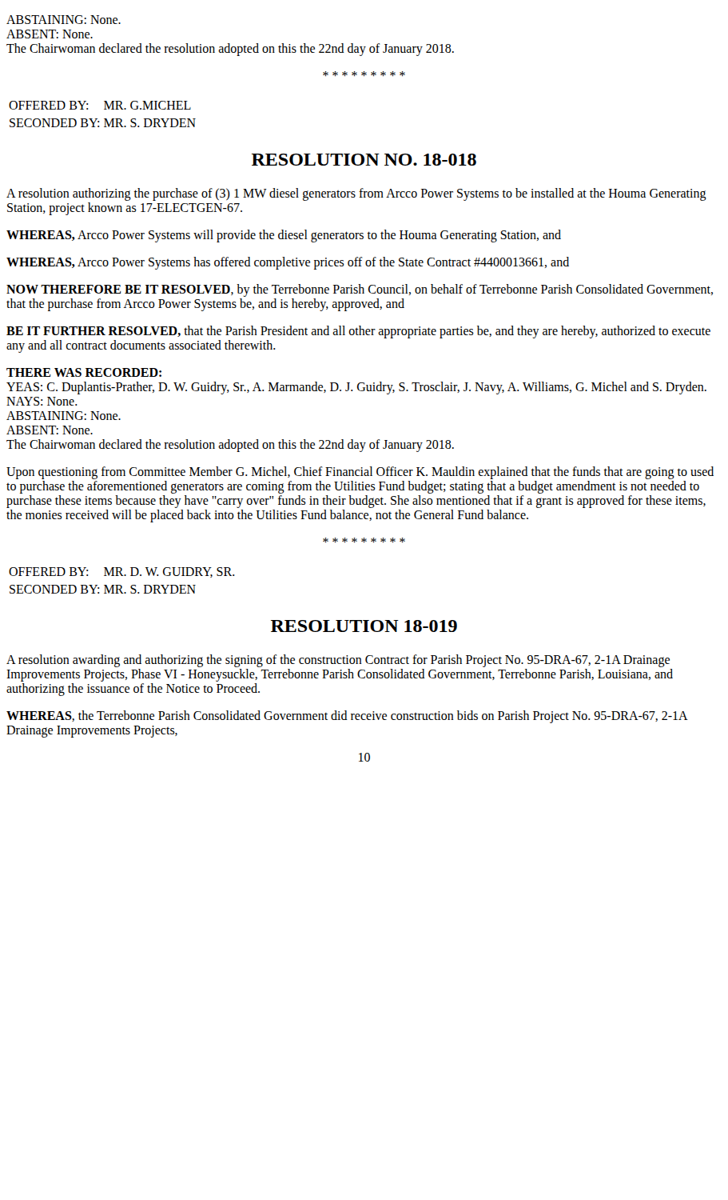ABSTAINING: None.
ABSENT: None.
The Chairwoman declared the resolution adopted on this the 22nd day of January 2018.
* * * * * * * * *
| OFFERED BY: | MR. G.MICHEL |
| SECONDED BY: | MR. S. DRYDEN |
RESOLUTION NO. 18-018
A resolution authorizing the purchase of (3) 1 MW diesel generators from Arcco Power Systems to be installed at the Houma Generating Station, project known as 17-ELECTGEN-67.
WHEREAS, Arcco Power Systems will provide the diesel generators to the Houma Generating Station, and
WHEREAS, Arcco Power Systems has offered completive prices off of the State Contract #4400013661, and
NOW THEREFORE BE IT RESOLVED, by the Terrebonne Parish Council, on behalf of Terrebonne Parish Consolidated Government, that the purchase from Arcco Power Systems be, and is hereby, approved, and
BE IT FURTHER RESOLVED, that the Parish President and all other appropriate parties be, and they are hereby, authorized to execute any and all contract documents associated therewith.
THERE WAS RECORDED:
YEAS: C. Duplantis-Prather, D. W. Guidry, Sr., A. Marmande, D. J. Guidry, S. Trosclair, J. Navy, A. Williams, G. Michel and S. Dryden.
NAYS: None.
ABSTAINING: None.
ABSENT: None.
The Chairwoman declared the resolution adopted on this the 22nd day of January 2018.
Upon questioning from Committee Member G. Michel, Chief Financial Officer K. Mauldin explained that the funds that are going to used to purchase the aforementioned generators are coming from the Utilities Fund budget; stating that a budget amendment is not needed to purchase these items because they have "carry over" funds in their budget. She also mentioned that if a grant is approved for these items, the monies received will be placed back into the Utilities Fund balance, not the General Fund balance.
* * * * * * * * *
| OFFERED BY: | MR. D. W. GUIDRY, SR. |
| SECONDED BY: | MR. S. DRYDEN |
RESOLUTION 18-019
A resolution awarding and authorizing the signing of the construction Contract for Parish Project No. 95-DRA-67, 2-1A Drainage Improvements Projects, Phase VI - Honeysuckle, Terrebonne Parish Consolidated Government, Terrebonne Parish, Louisiana, and authorizing the issuance of the Notice to Proceed.
WHEREAS, the Terrebonne Parish Consolidated Government did receive construction bids on Parish Project No. 95-DRA-67, 2-1A Drainage Improvements Projects,
10